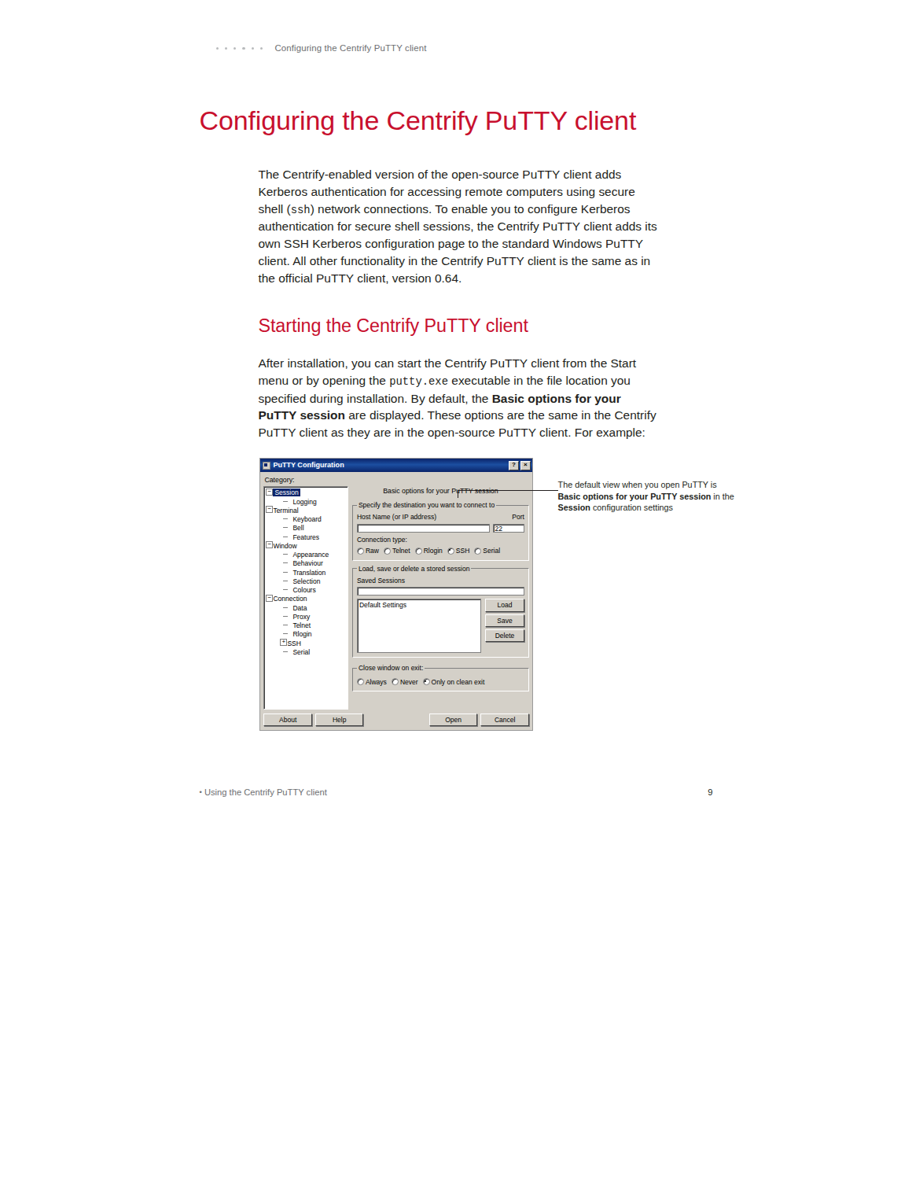Configuring the Centrify PuTTY client
Configuring the Centrify PuTTY client
The Centrify-enabled version of the open-source PuTTY client adds Kerberos authentication for accessing remote computers using secure shell (ssh) network connections. To enable you to configure Kerberos authentication for secure shell sessions, the Centrify PuTTY client adds its own SSH Kerberos configuration page to the standard Windows PuTTY client. All other functionality in the Centrify PuTTY client is the same as in the official PuTTY client, version 0.64.
Starting the Centrify PuTTY client
After installation, you can start the Centrify PuTTY client from the Start menu or by opening the putty.exe executable in the file location you specified during installation. By default, the Basic options for your PuTTY session are displayed. These options are the same in the Centrify PuTTY client as they are in the open-source PuTTY client. For example:
PuTTY Configuration ?×
Category:
Session
Logging
Terminal
Keyboard
Bell
Features
Window
Appearance
Behaviour
Translation
Selection
Colours
Connection
Data
Proxy
Telnet
Rlogin
SSH
Serial
Basic options for your PuTTY session
Specify the destination you want to connect to
Host Name (or IP address) Port
22
Connection type:
Raw Telnet Rlogin SSH Serial
Load, save or delete a stored session
Saved Sessions
Default Settings
Load
Save
Delete
Close window on exit:
Always Never Only on clean exit
About
Help
Open
Cancel
The default view when you open PuTTY is Basic options for your PuTTY session in the Session configuration settings
Using the Centrify PuTTY client 9